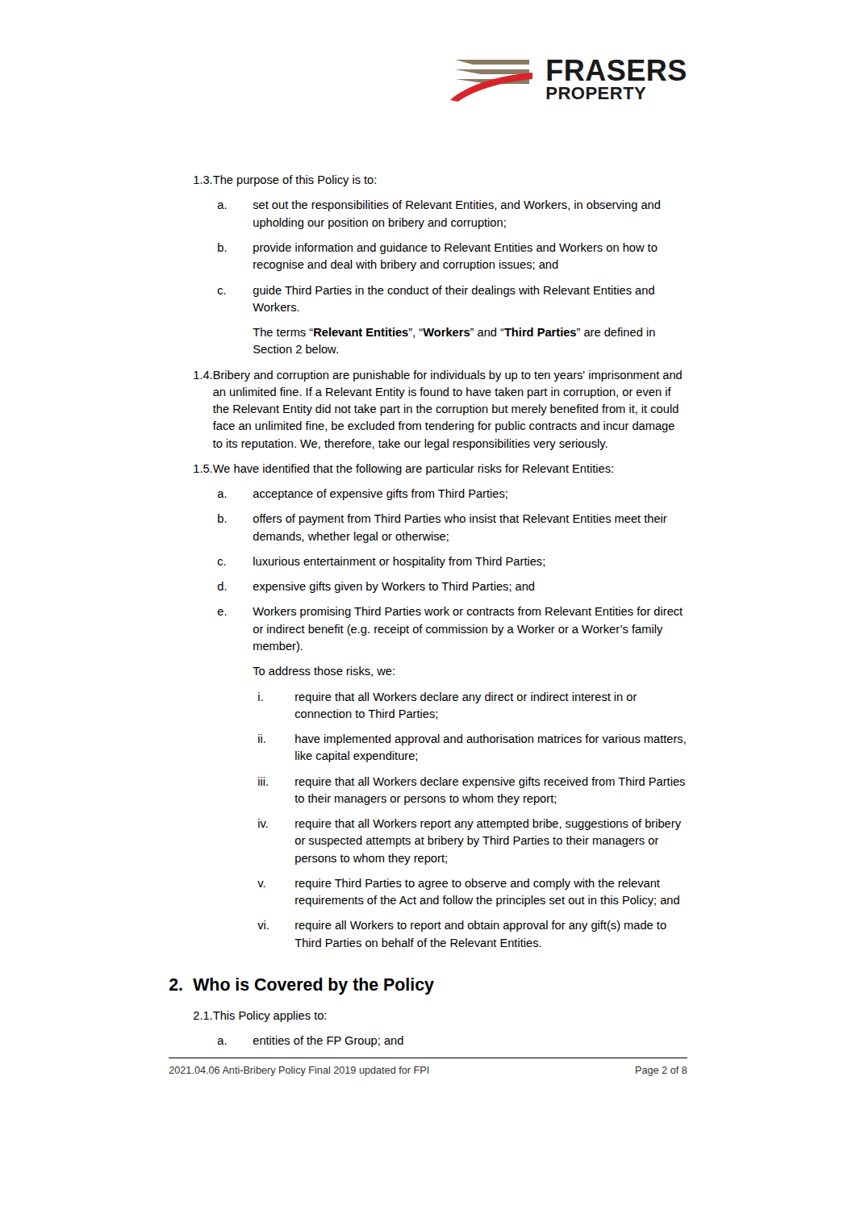FRASERS
PROPERTY
1.3.
The purpose of this Policy is to:
a.
set out the responsibilities of Relevant Entities, and Workers, in observing and upholding our position on bribery and corruption;
b.
provide information and guidance to Relevant Entities and Workers on how to recognise and deal with bribery and corruption issues; and
c.
guide Third Parties in the conduct of their dealings with Relevant Entities and Workers.
The terms “Relevant Entities”, “Workers” and “Third Parties” are defined in Section 2 below.
1.4.
Bribery and corruption are punishable for individuals by up to ten years' imprisonment and an unlimited fine. If a Relevant Entity is found to have taken part in corruption, or even if the Relevant Entity did not take part in the corruption but merely benefited from it, it could face an unlimited fine, be excluded from tendering for public contracts and incur damage to its reputation. We, therefore, take our legal responsibilities very seriously.
1.5.
We have identified that the following are particular risks for Relevant Entities:
a.
acceptance of expensive gifts from Third Parties;
b.
offers of payment from Third Parties who insist that Relevant Entities meet their demands, whether legal or otherwise;
c.
luxurious entertainment or hospitality from Third Parties;
d.
expensive gifts given by Workers to Third Parties; and
e.
Workers promising Third Parties work or contracts from Relevant Entities for direct or indirect benefit (e.g. receipt of commission by a Worker or a Worker’s family member).
To address those risks, we:
i.
require that all Workers declare any direct or indirect interest in or connection to Third Parties;
ii.
have implemented approval and authorisation matrices for various matters, like capital expenditure;
iii.
require that all Workers declare expensive gifts received from Third Parties to their managers or persons to whom they report;
iv.
require that all Workers report any attempted bribe, suggestions of bribery or suspected attempts at bribery by Third Parties to their managers or persons to whom they report;
v.
require Third Parties to agree to observe and comply with the relevant requirements of the Act and follow the principles set out in this Policy; and
vi.
require all Workers to report and obtain approval for any gift(s) made to Third Parties on behalf of the Relevant Entities.
2. Who is Covered by the Policy
2.1.
This Policy applies to:
a.
entities of the FP Group; and
2021.04.06 Anti-Bribery Policy Final 2019 updated for FPI Page 2 of 8